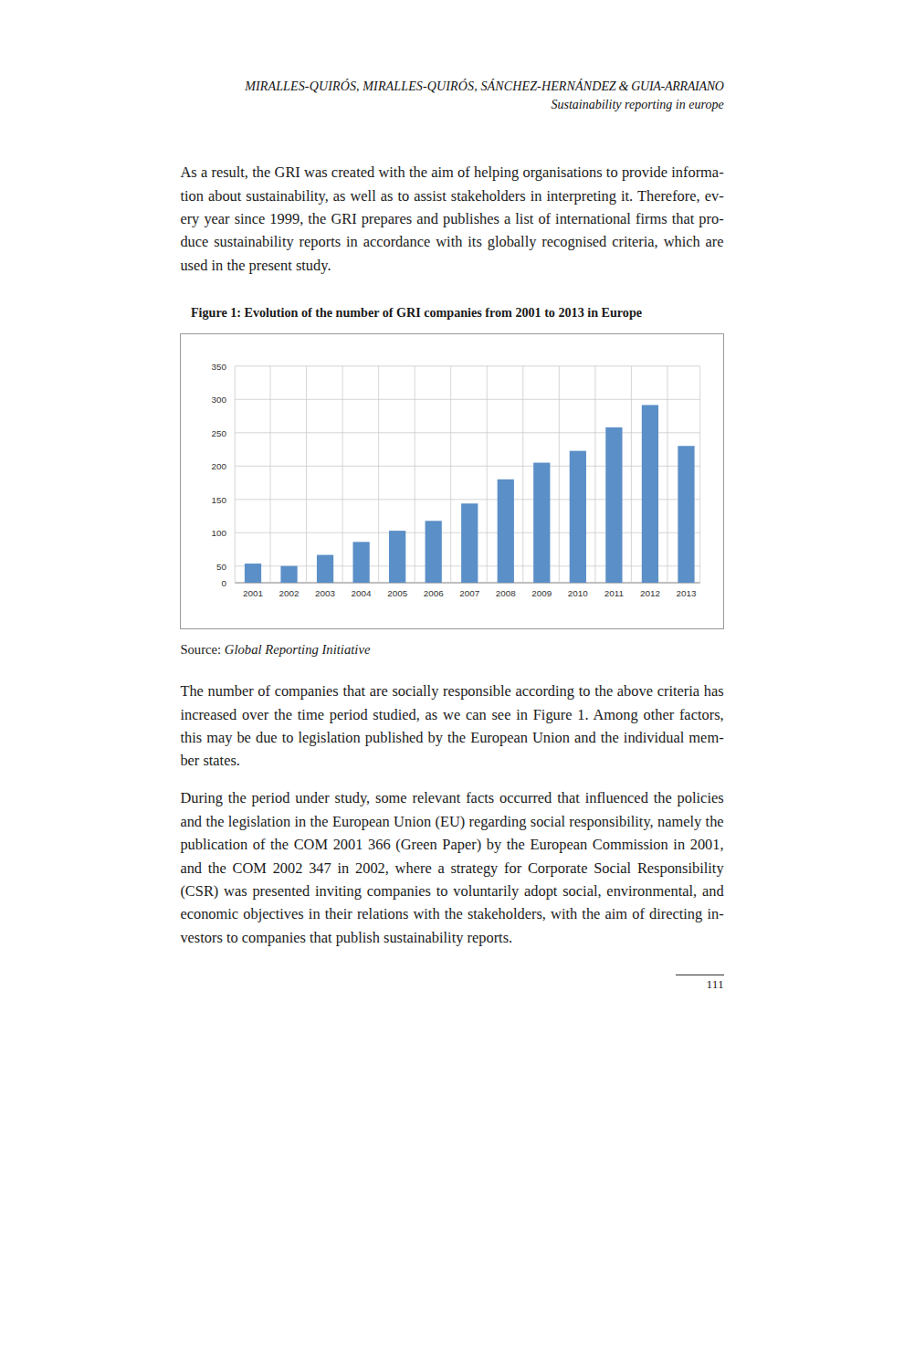MIRALLES-QUIRÓS, MIRALLES-QUIRÓS, SÁNCHEZ-HERNÁNDEZ & GUIA-ARRAIANO
Sustainability reporting in europe
As a result, the GRI was created with the aim of helping organisations to provide information about sustainability, as well as to assist stakeholders in interpreting it. Therefore, every year since 1999, the GRI prepares and publishes a list of international firms that produce sustainability reports in accordance with its globally recognised criteria, which are used in the present study.
Figure 1: Evolution of the number of GRI companies from 2001 to 2013 in Europe
350 300 250 200 150 100 50 0 2001 2002 2003 2004 2005 2006 2007 2008 2009 2010 2011 2012 2013
Source: Global Reporting Initiative
The number of companies that are socially responsible according to the above criteria has increased over the time period studied, as we can see in Figure 1. Among other factors, this may be due to legislation published by the European Union and the individual member states.
During the period under study, some relevant facts occurred that influenced the policies and the legislation in the European Union (EU) regarding social responsibility, namely the publication of the COM 2001 366 (Green Paper) by the European Commission in 2001, and the COM 2002 347 in 2002, where a strategy for Corporate Social Responsibility (CSR) was presented inviting companies to voluntarily adopt social, environmental, and economic objectives in their relations with the stakeholders, with the aim of directing investors to companies that publish sustainability reports.
111